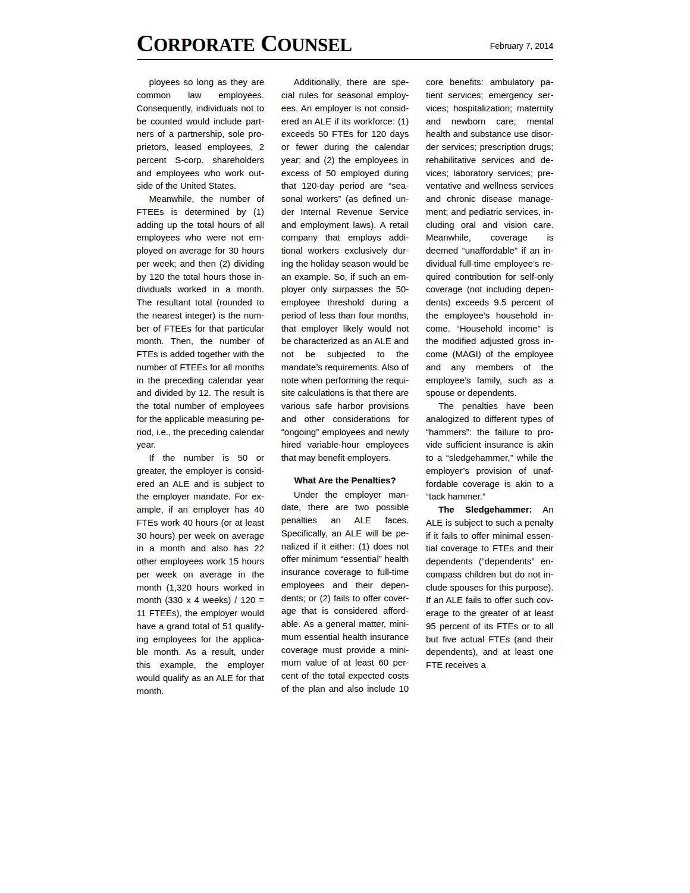CORPORATE COUNSEL
February 7, 2014
ployees so long as they are common law employees. Consequently, individuals not to be counted would include partners of a partnership, sole proprietors, leased employees, 2 percent S-corp. shareholders and employees who work outside of the United States.
Meanwhile, the number of FTEEs is determined by (1) adding up the total hours of all employees who were not employed on average for 30 hours per week; and then (2) dividing by 120 the total hours those individuals worked in a month. The resultant total (rounded to the nearest integer) is the number of FTEEs for that particular month. Then, the number of FTEs is added together with the number of FTEEs for all months in the preceding calendar year and divided by 12. The result is the total number of employees for the applicable measuring period, i.e., the preceding calendar year.
If the number is 50 or greater, the employer is considered an ALE and is subject to the employer mandate. For example, if an employer has 40 FTEs work 40 hours (or at least 30 hours) per week on average in a month and also has 22 other employees work 15 hours per week on average in the month (1,320 hours worked in month (330 x 4 weeks) / 120 = 11 FTEEs), the employer would have a grand total of 51 qualifying employees for the applicable month. As a result, under this example, the employer would qualify as an ALE for that month.
Additionally, there are special rules for seasonal employees. An employer is not considered an ALE if its workforce: (1) exceeds 50 FTEs for 120 days or fewer during the calendar year; and (2) the employees in excess of 50 employed during that 120-day period are “seasonal workers” (as defined under Internal Revenue Service and employment laws). A retail company that employs additional workers exclusively during the holiday season would be an example. So, if such an employer only surpasses the 50-employee threshold during a period of less than four months, that employer likely would not be characterized as an ALE and not be subjected to the mandate’s requirements. Also of note when performing the requisite calculations is that there are various safe harbor provisions and other considerations for “ongoing” employees and newly hired variable-hour employees that may benefit employers.
What Are the Penalties?
Under the employer mandate, there are two possible penalties an ALE faces. Specifically, an ALE will be penalized if it either: (1) does not offer minimum “essential” health insurance coverage to full-time employees and their dependents; or (2) fails to offer coverage that is considered affordable. As a general matter, minimum essential health insurance coverage must provide a minimum value of at least 60 percent of the total expected costs of the plan and also include 10 core benefits: ambulatory patient services; emergency services; hospitalization; maternity and newborn care; mental health and substance use disorder services; prescription drugs; rehabilitative services and devices; laboratory services; preventative and wellness services and chronic disease management; and pediatric services, including oral and vision care. Meanwhile, coverage is deemed “unaffordable” if an individual full-time employee’s required contribution for self-only coverage (not including dependents) exceeds 9.5 percent of the employee’s household income. “Household income” is the modified adjusted gross income (MAGI) of the employee and any members of the employee’s family, such as a spouse or dependents.
The penalties have been analogized to different types of “hammers”: the failure to provide sufficient insurance is akin to a “sledgehammer,” while the employer’s provision of unaffordable coverage is akin to a “tack hammer.”
The Sledgehammer: An ALE is subject to such a penalty if it fails to offer minimal essential coverage to FTEs and their dependents (“dependents” encompass children but do not include spouses for this purpose). If an ALE fails to offer such coverage to the greater of at least 95 percent of its FTEs or to all but five actual FTEs (and their dependents), and at least one FTE receives a